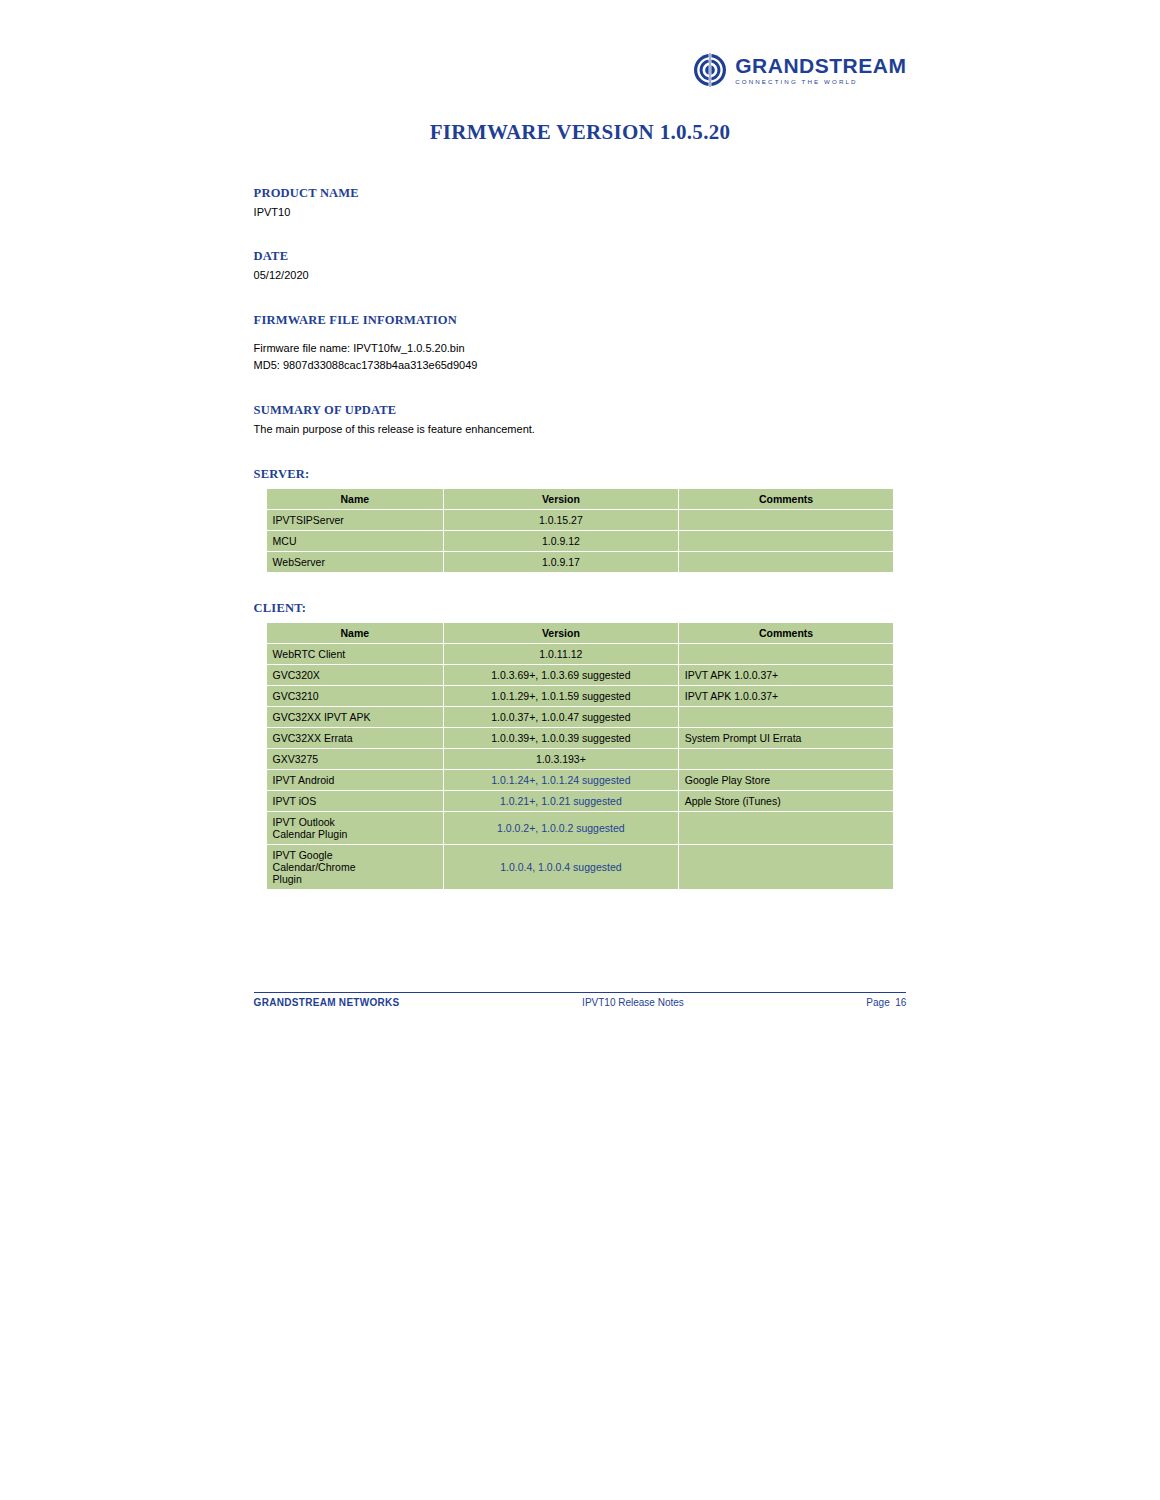GRANDSTREAM
CONNECTING THE WORLD
FIRMWARE VERSION 1.0.5.20
PRODUCT NAME
IPVT10
DATE
05/12/2020
FIRMWARE FILE INFORMATION
Firmware file name: IPVT10fw_1.0.5.20.bin
MD5: 9807d33088cac1738b4aa313e65d9049
SUMMARY OF UPDATE
The main purpose of this release is feature enhancement.
SERVER:
| Name | Version | Comments |
| --- | --- | --- |
| IPVTSIPServer | 1.0.15.27 | |
| MCU | 1.0.9.12 | |
| WebServer | 1.0.9.17 | |
CLIENT:
| Name | Version | Comments |
| --- | --- | --- |
| WebRTC Client | 1.0.11.12 | |
| GVC320X | 1.0.3.69+, 1.0.3.69 suggested | IPVT APK 1.0.0.37+ |
| GVC3210 | 1.0.1.29+, 1.0.1.59 suggested | IPVT APK 1.0.0.37+ |
| GVC32XX IPVT APK | 1.0.0.37+, 1.0.0.47 suggested | |
| GVC32XX Errata | 1.0.0.39+, 1.0.0.39 suggested | System Prompt UI Errata |
| GXV3275 | 1.0.3.193+ | |
| IPVT Android | 1.0.1.24+, 1.0.1.24 suggested | Google Play Store |
| IPVT iOS | 1.0.21+, 1.0.21 suggested | Apple Store (iTunes) |
| IPVT Outlook Calendar Plugin | 1.0.0.2+, 1.0.0.2 suggested | |
| IPVT Google Calendar/Chrome Plugin | 1.0.0.4, 1.0.0.4 suggested | |
GRANDSTREAM NETWORKS
IPVT10 Release Notes
Page 16